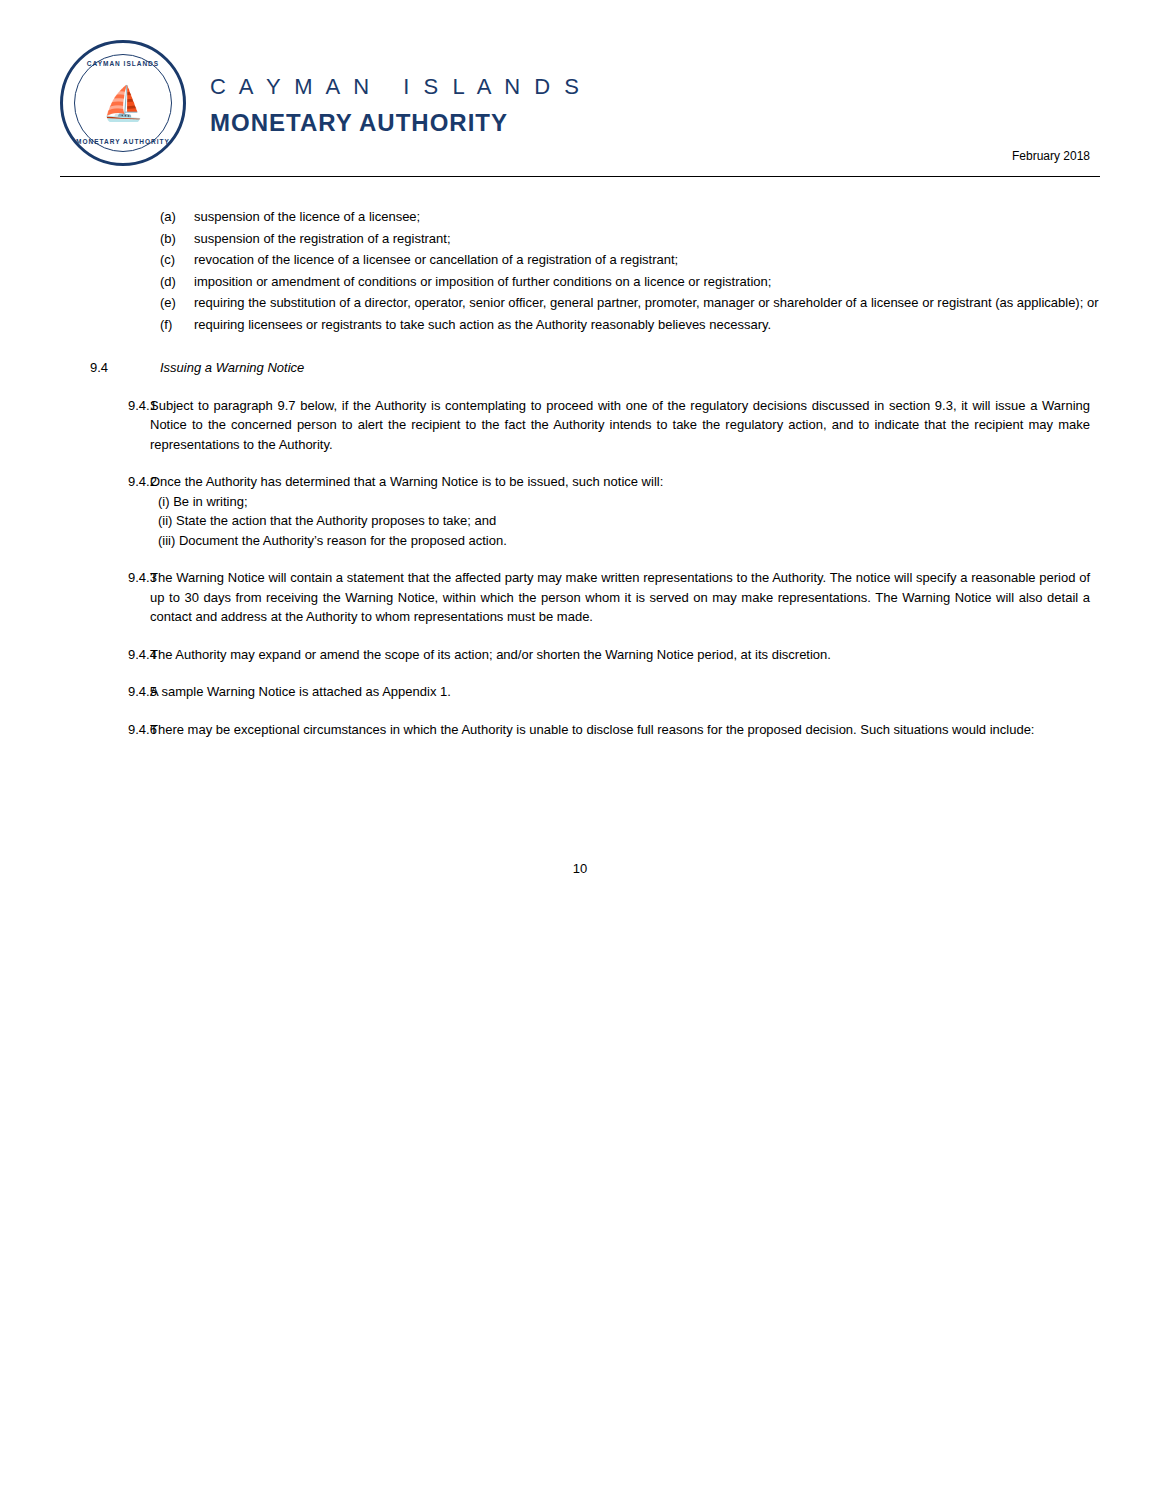CAYMAN ISLANDS
⛵
MONETARY AUTHORITY
C A Y M A N I S L A N D S
MONETARY AUTHORITY
February 2018
(a) suspension of the licence of a licensee;
(b) suspension of the registration of a registrant;
(c) revocation of the licence of a licensee or cancellation of a registration of a registrant;
(d) imposition or amendment of conditions or imposition of further conditions on a licence or registration;
(e) requiring the substitution of a director, operator, senior officer, general partner, promoter, manager or shareholder of a licensee or registrant (as applicable); or
(f) requiring licensees or registrants to take such action as the Authority reasonably believes necessary.
9.4
Issuing a Warning Notice
9.4.1
Subject to paragraph 9.7 below, if the Authority is contemplating to proceed with one of the regulatory decisions discussed in section 9.3, it will issue a Warning Notice to the concerned person to alert the recipient to the fact the Authority intends to take the regulatory action, and to indicate that the recipient may make representations to the Authority.
9.4.2
Once the Authority has determined that a Warning Notice is to be issued, such notice will:
(i) Be in writing;
(ii) State the action that the Authority proposes to take; and
(iii) Document the Authority’s reason for the proposed action.
9.4.3
The Warning Notice will contain a statement that the affected party may make written representations to the Authority. The notice will specify a reasonable period of up to 30 days from receiving the Warning Notice, within which the person whom it is served on may make representations. The Warning Notice will also detail a contact and address at the Authority to whom representations must be made.
9.4.4
The Authority may expand or amend the scope of its action; and/or shorten the Warning Notice period, at its discretion.
9.4.5
A sample Warning Notice is attached as Appendix 1.
9.4.6
There may be exceptional circumstances in which the Authority is unable to disclose full reasons for the proposed decision. Such situations would include:
10